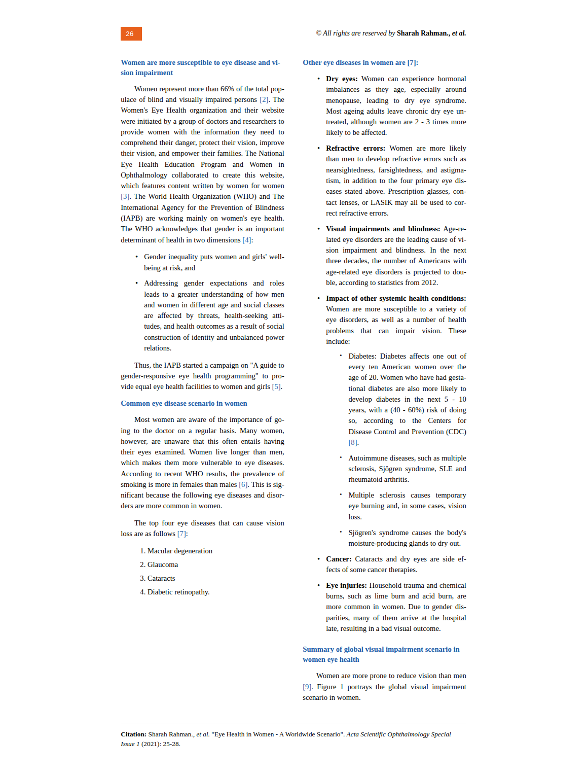26
© All rights are reserved by Sharah Rahman., et al.
Women are more susceptible to eye disease and vision impairment
Women represent more than 66% of the total populace of blind and visually impaired persons [2]. The Women's Eye Health organization and their website were initiated by a group of doctors and researchers to provide women with the information they need to comprehend their danger, protect their vision, improve their vision, and empower their families. The National Eye Health Education Program and Women in Ophthalmology collaborated to create this website, which features content written by women for women [3]. The World Health Organization (WHO) and The International Agency for the Prevention of Blindness (IAPB) are working mainly on women's eye health. The WHO acknowledges that gender is an important determinant of health in two dimensions [4]:
Gender inequality puts women and girls' well-being at risk, and
Addressing gender expectations and roles leads to a greater understanding of how men and women in different age and social classes are affected by threats, health-seeking attitudes, and health outcomes as a result of social construction of identity and unbalanced power relations.
Thus, the IAPB started a campaign on "A guide to gender-responsive eye health programming" to provide equal eye health facilities to women and girls [5].
Common eye disease scenario in women
Most women are aware of the importance of going to the doctor on a regular basis. Many women, however, are unaware that this often entails having their eyes examined. Women live longer than men, which makes them more vulnerable to eye diseases. According to recent WHO results, the prevalence of smoking is more in females than males [6]. This is significant because the following eye diseases and disorders are more common in women.
The top four eye diseases that can cause vision loss are as follows [7]:
Macular degeneration
Glaucoma
Cataracts
Diabetic retinopathy.
Other eye diseases in women are [7]:
Dry eyes: Women can experience hormonal imbalances as they age, especially around menopause, leading to dry eye syndrome. Most ageing adults leave chronic dry eye untreated, although women are 2 - 3 times more likely to be affected.
Refractive errors: Women are more likely than men to develop refractive errors such as nearsightedness, farsightedness, and astigmatism, in addition to the four primary eye diseases stated above. Prescription glasses, contact lenses, or LASIK may all be used to correct refractive errors.
Visual impairments and blindness: Age-related eye disorders are the leading cause of vision impairment and blindness. In the next three decades, the number of Americans with age-related eye disorders is projected to double, according to statistics from 2012.
Impact of other systemic health conditions: Women are more susceptible to a variety of eye disorders, as well as a number of health problems that can impair vision. These include:
Diabetes: Diabetes affects one out of every ten American women over the age of 20. Women who have had gestational diabetes are also more likely to develop diabetes in the next 5 - 10 years, with a (40 - 60%) risk of doing so, according to the Centers for Disease Control and Prevention (CDC) [8].
Autoimmune diseases, such as multiple sclerosis, Sjögren syndrome, SLE and rheumatoid arthritis.
Multiple sclerosis causes temporary eye burning and, in some cases, vision loss.
Sjögren's syndrome causes the body's moisture-producing glands to dry out.
Cancer: Cataracts and dry eyes are side effects of some cancer therapies.
Eye injuries: Household trauma and chemical burns, such as lime burn and acid burn, are more common in women. Due to gender disparities, many of them arrive at the hospital late, resulting in a bad visual outcome.
Summary of global visual impairment scenario in women eye health
Women are more prone to reduce vision than men [9]. Figure 1 portrays the global visual impairment scenario in women.
Citation: Sharah Rahman., et al. "Eye Health in Women - A Worldwide Scenario". Acta Scientific Ophthalmology Special Issue 1 (2021): 25-28.